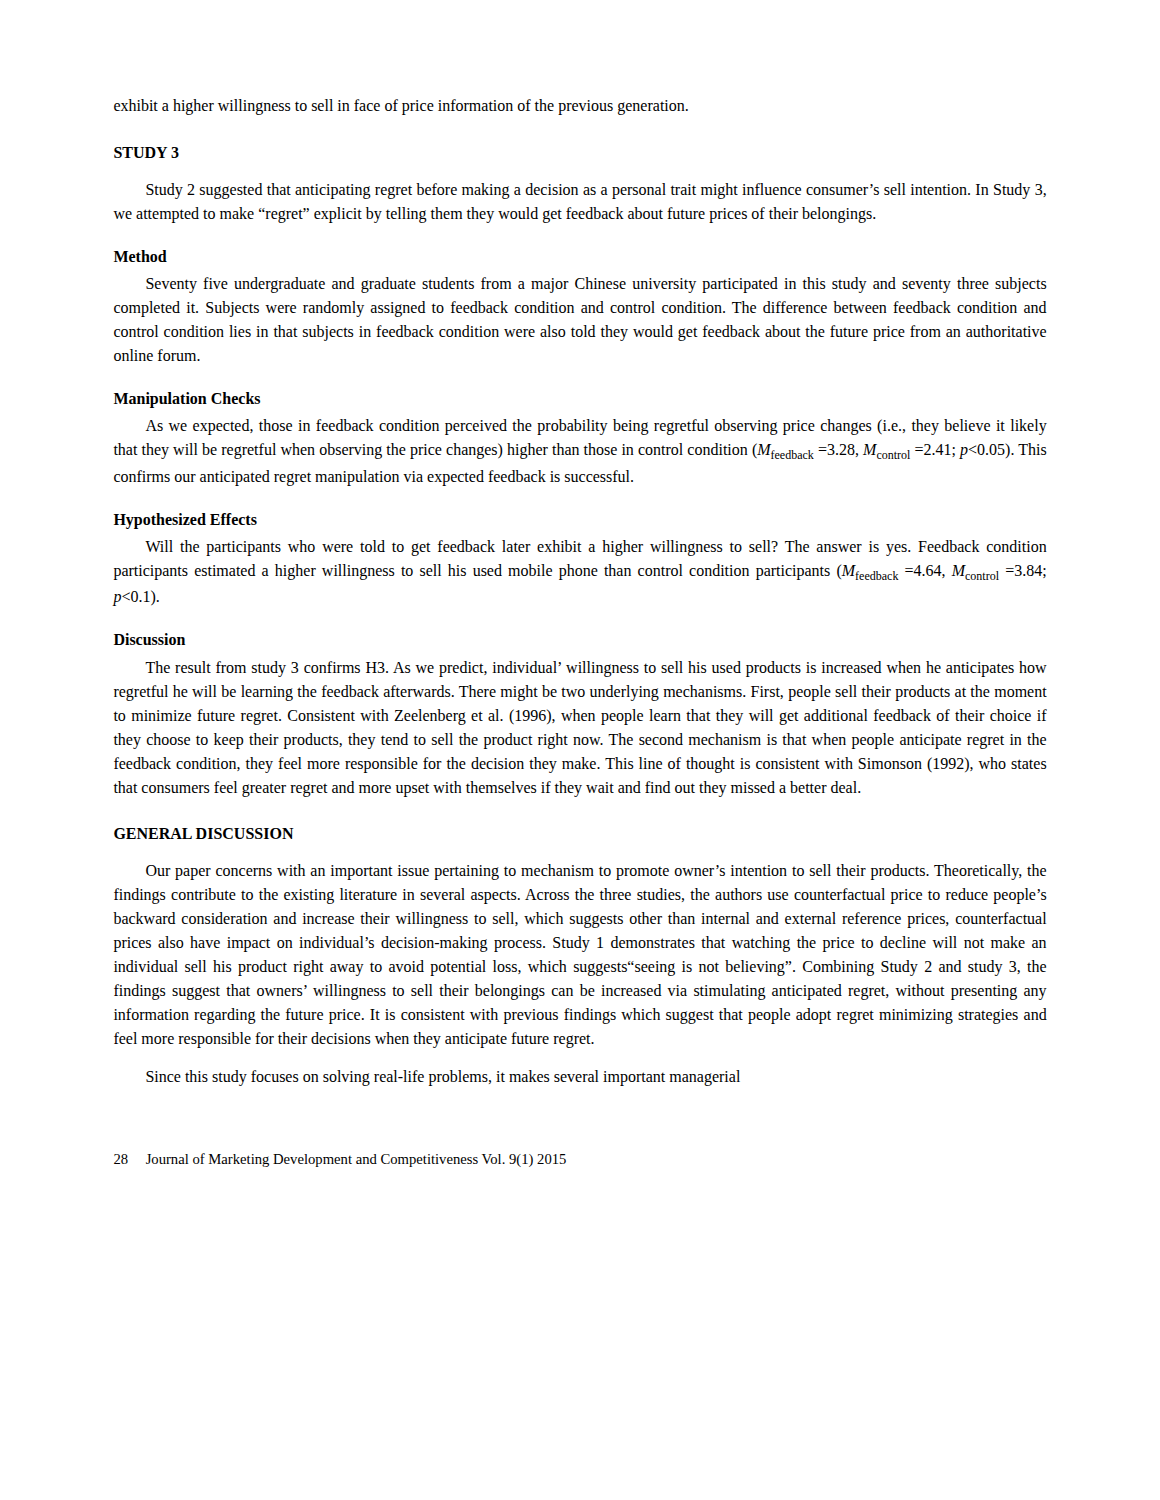exhibit a higher willingness to sell in face of price information of the previous generation.
STUDY 3
Study 2 suggested that anticipating regret before making a decision as a personal trait might influence consumer’s sell intention. In Study 3, we attempted to make “regret” explicit by telling them they would get feedback about future prices of their belongings.
Method
Seventy five undergraduate and graduate students from a major Chinese university participated in this study and seventy three subjects completed it. Subjects were randomly assigned to feedback condition and control condition. The difference between feedback condition and control condition lies in that subjects in feedback condition were also told they would get feedback about the future price from an authoritative online forum.
Manipulation Checks
As we expected, those in feedback condition perceived the probability being regretful observing price changes (i.e., they believe it likely that they will be regretful when observing the price changes) higher than those in control condition (Mfeedback =3.28, Mcontrol =2.41; p<0.05). This confirms our anticipated regret manipulation via expected feedback is successful.
Hypothesized Effects
Will the participants who were told to get feedback later exhibit a higher willingness to sell? The answer is yes. Feedback condition participants estimated a higher willingness to sell his used mobile phone than control condition participants (Mfeedback =4.64, Mcontrol =3.84; p<0.1).
Discussion
The result from study 3 confirms H3. As we predict, individual’ willingness to sell his used products is increased when he anticipates how regretful he will be learning the feedback afterwards. There might be two underlying mechanisms. First, people sell their products at the moment to minimize future regret. Consistent with Zeelenberg et al. (1996), when people learn that they will get additional feedback of their choice if they choose to keep their products, they tend to sell the product right now. The second mechanism is that when people anticipate regret in the feedback condition, they feel more responsible for the decision they make. This line of thought is consistent with Simonson (1992), who states that consumers feel greater regret and more upset with themselves if they wait and find out they missed a better deal.
GENERAL DISCUSSION
Our paper concerns with an important issue pertaining to mechanism to promote owner’s intention to sell their products. Theoretically, the findings contribute to the existing literature in several aspects. Across the three studies, the authors use counterfactual price to reduce people’s backward consideration and increase their willingness to sell, which suggests other than internal and external reference prices, counterfactual prices also have impact on individual’s decision-making process. Study 1 demonstrates that watching the price to decline will not make an individual sell his product right away to avoid potential loss, which suggests“seeing is not believing”. Combining Study 2 and study 3, the findings suggest that owners’ willingness to sell their belongings can be increased via stimulating anticipated regret, without presenting any information regarding the future price. It is consistent with previous findings which suggest that people adopt regret minimizing strategies and feel more responsible for their decisions when they anticipate future regret.
Since this study focuses on solving real-life problems, it makes several important managerial
28 Journal of Marketing Development and Competitiveness Vol. 9(1) 2015